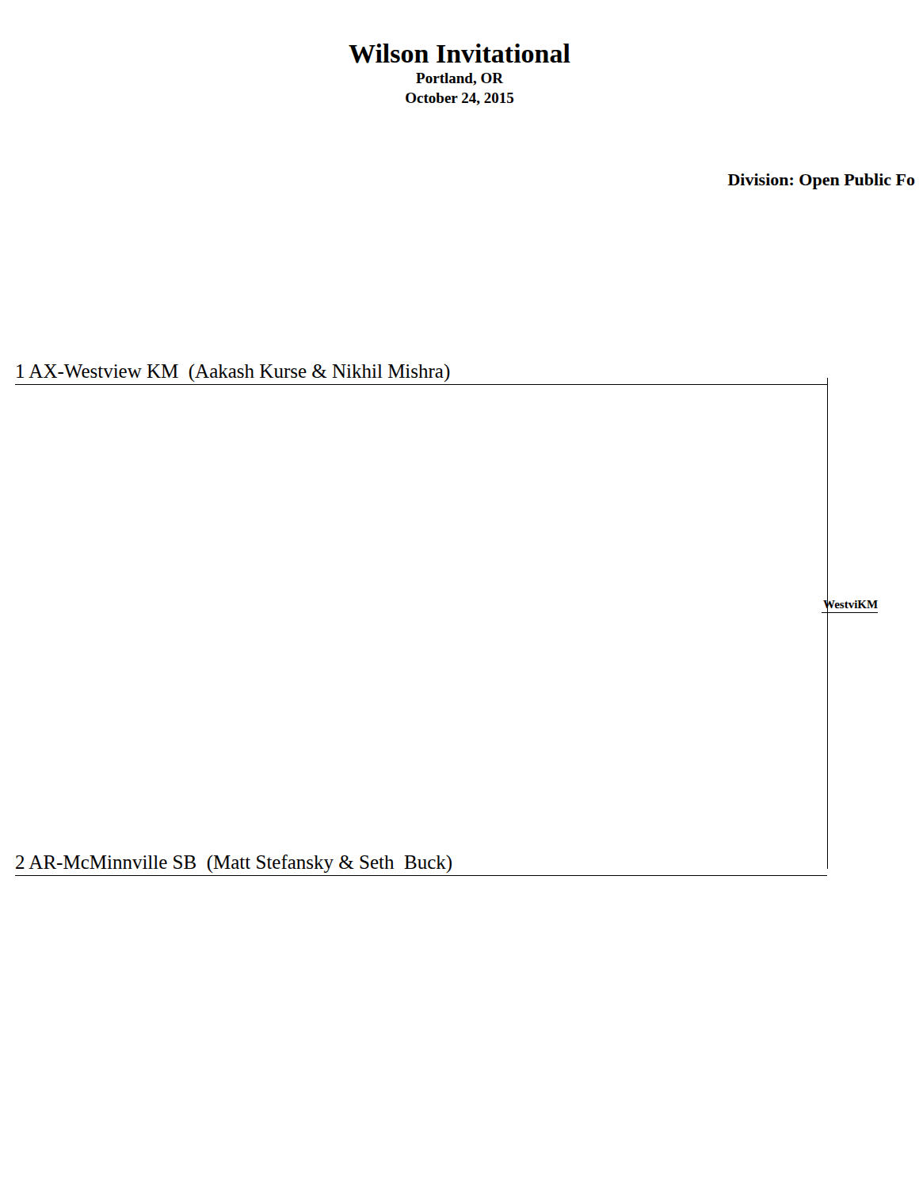Wilson Invitational
Portland, OR
October 24, 2015
Division: Open Public Fo
1 AX-Westview KM (Aakash Kurse & Nikhil Mishra)
2 AR-McMinnville SB (Matt Stefansky & Seth Buck)
WestviKM